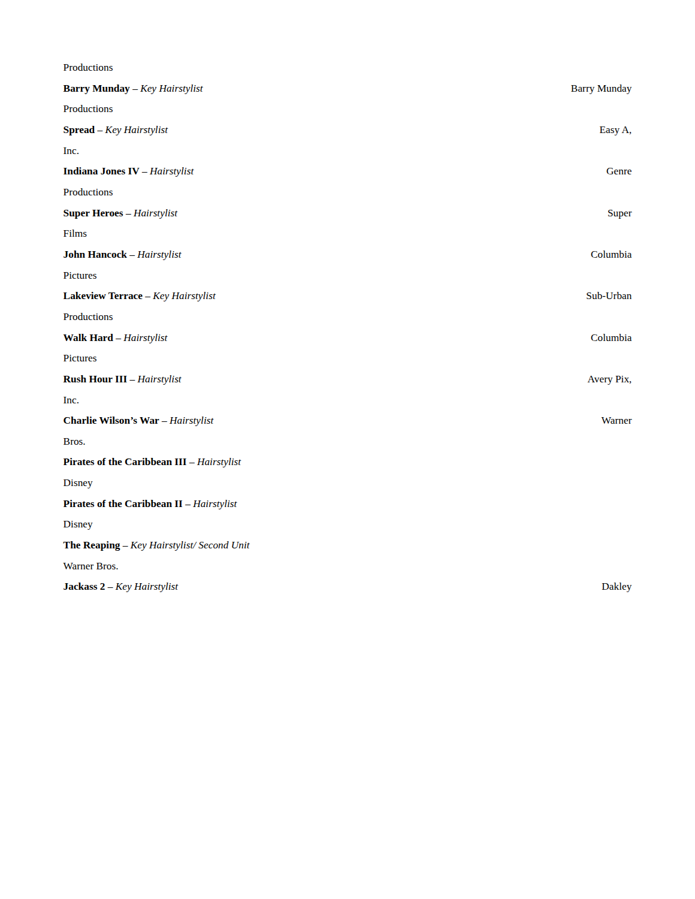Productions
| Barry Munday – Key Hairstylist | Barry Munday |
Productions
| Spread – Key Hairstylist | Easy A, |
Inc.
| Indiana Jones IV – Hairstylist | Genre |
Productions
| Super Heroes – Hairstylist | Super |
Films
| John Hancock – Hairstylist | Columbia |
Pictures
| Lakeview Terrace – Key Hairstylist | Sub-Urban |
Productions
| Walk Hard – Hairstylist | Columbia |
Pictures
| Rush Hour III – Hairstylist | Avery Pix, |
Inc.
| Charlie Wilson’s War – Hairstylist | Warner |
Bros.
Pirates of the Caribbean III – Hairstylist
Disney
Pirates of the Caribbean II – Hairstylist
Disney
The Reaping – Key Hairstylist/ Second Unit
Warner Bros.
| Jackass 2 – Key Hairstylist | Dakley |